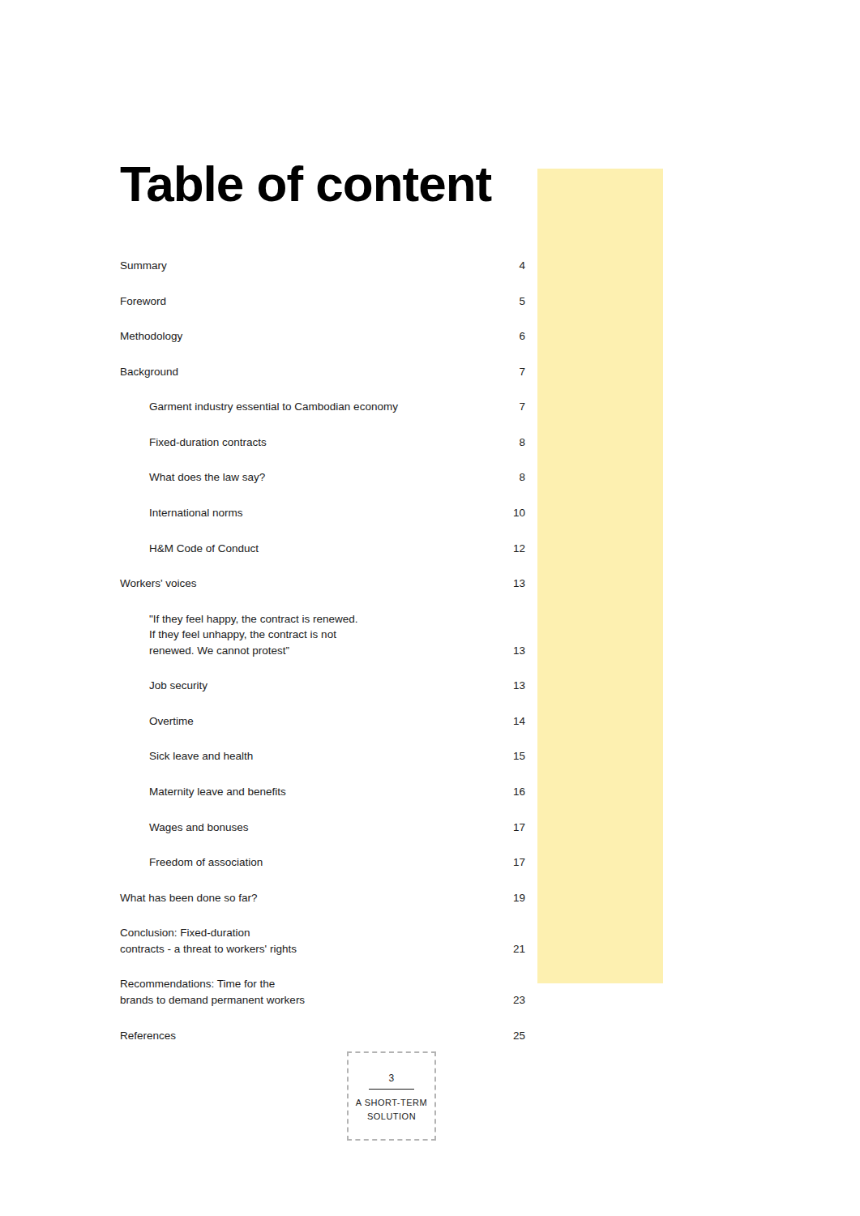Table of content
Summary 4
Foreword 5
Methodology 6
Background 7
Garment industry essential to Cambodian economy 7
Fixed-duration contracts 8
What does the law say? 8
International norms 10
H&M Code of Conduct 12
Workers' voices 13
"If they feel happy, the contract is renewed.
If they feel unhappy, the contract is not
renewed. We cannot protest” 13
Job security 13
Overtime 14
Sick leave and health 15
Maternity leave and benefits 16
Wages and bonuses 17
Freedom of association 17
What has been done so far? 19
Conclusion: Fixed-duration
contracts - a threat to workers' rights 21
Recommendations: Time for the
brands to demand permanent workers 23
References 25
3
A SHORT-TERM
SOLUTION